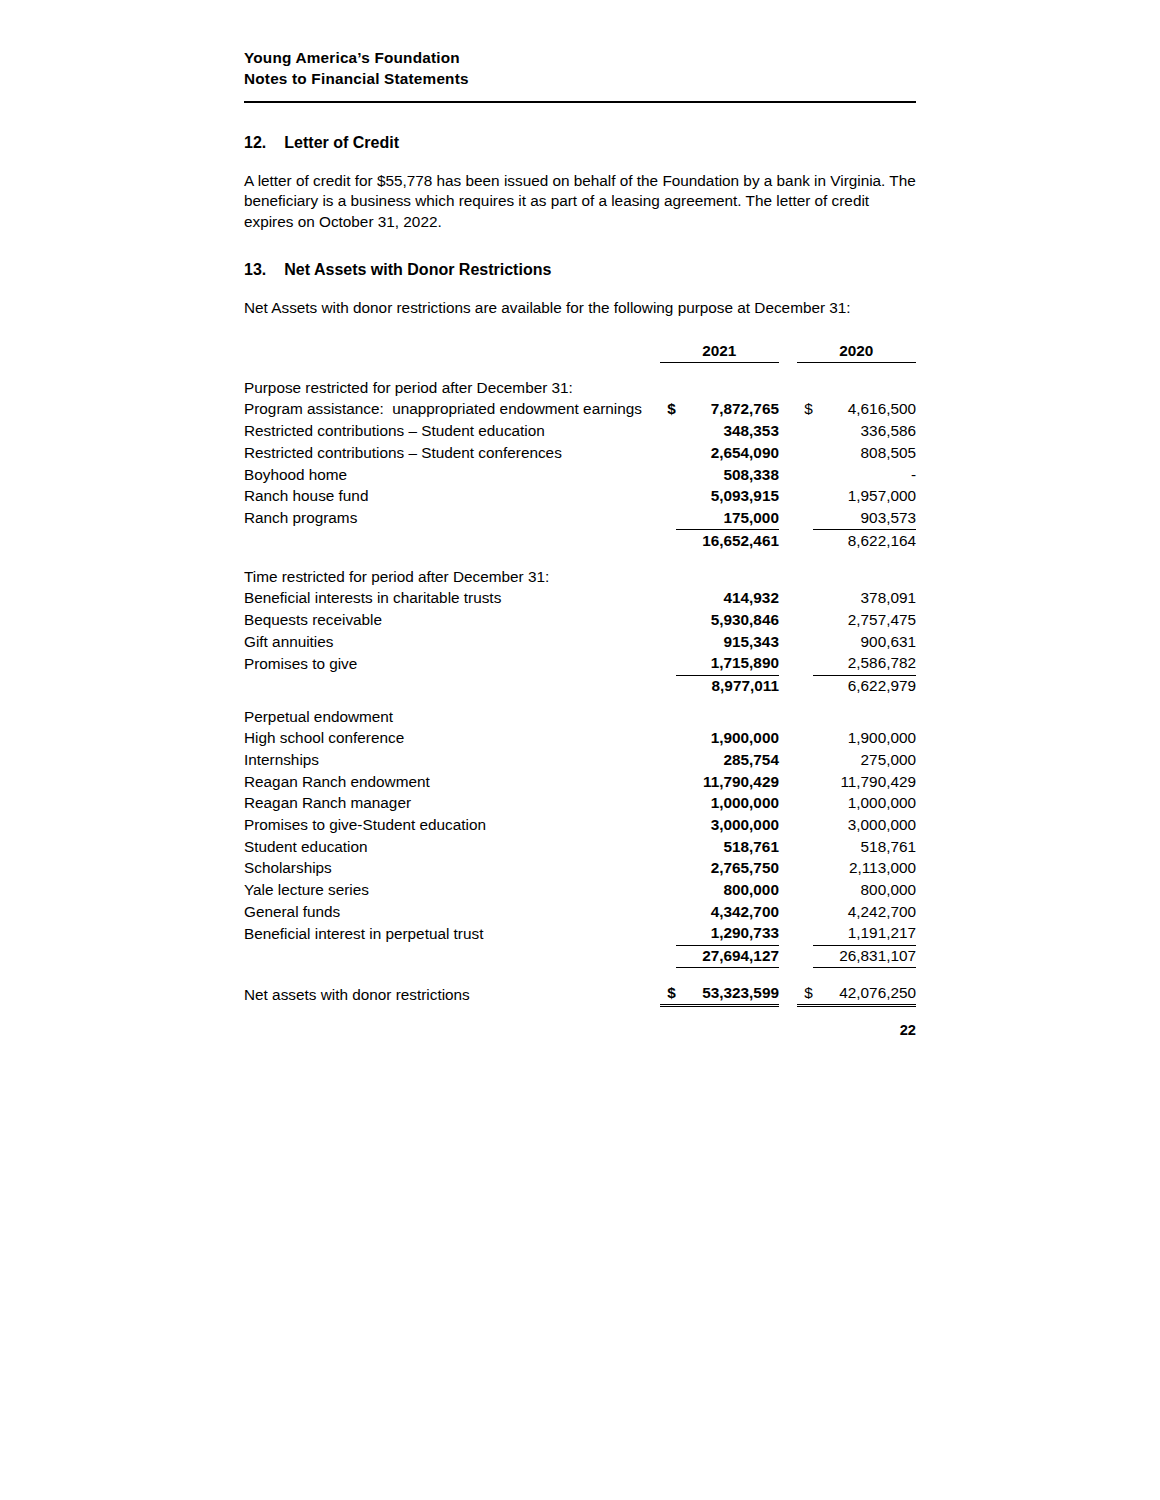Young America’s Foundation
Notes to Financial Statements
12. Letter of Credit
A letter of credit for $55,778 has been issued on behalf of the Foundation by a bank in Virginia. The beneficiary is a business which requires it as part of a leasing agreement. The letter of credit expires on October 31, 2022.
13. Net Assets with Donor Restrictions
Net Assets with donor restrictions are available for the following purpose at December 31:
| | | 2021 | | 2020 |
| Purpose restricted for period after December 31: | | | | | | |
| Program assistance: unappropriated endowment earnings | | $ | 7,872,765 | | $ | 4,616,500 |
| Restricted contributions – Student education | | | 348,353 | | | 336,586 |
| Restricted contributions – Student conferences | | | 2,654,090 | | | 808,505 |
| Boyhood home | | | 508,338 | | | - |
| Ranch house fund | | | 5,093,915 | | | 1,957,000 |
| Ranch programs | | | 175,000 | | | 903,573 |
| | | | 16,652,461 | | | 8,622,164 |
| Time restricted for period after December 31: | | | | | | |
| Beneficial interests in charitable trusts | | | 414,932 | | | 378,091 |
| Bequests receivable | | | 5,930,846 | | | 2,757,475 |
| Gift annuities | | | 915,343 | | | 900,631 |
| Promises to give | | | 1,715,890 | | | 2,586,782 |
| | | | 8,977,011 | | | 6,622,979 |
| Perpetual endowment | | | | | | |
| High school conference | | | 1,900,000 | | | 1,900,000 |
| Internships | | | 285,754 | | | 275,000 |
| Reagan Ranch endowment | | | 11,790,429 | | | 11,790,429 |
| Reagan Ranch manager | | | 1,000,000 | | | 1,000,000 |
| Promises to give-Student education | | | 3,000,000 | | | 3,000,000 |
| Student education | | | 518,761 | | | 518,761 |
| Scholarships | | | 2,765,750 | | | 2,113,000 |
| Yale lecture series | | | 800,000 | | | 800,000 |
| General funds | | | 4,342,700 | | | 4,242,700 |
| Beneficial interest in perpetual trust | | | 1,290,733 | | | 1,191,217 |
| | | | 27,694,127 | | | 26,831,107 |
| Net assets with donor restrictions | | $ | 53,323,599 | | $ | 42,076,250 |
22